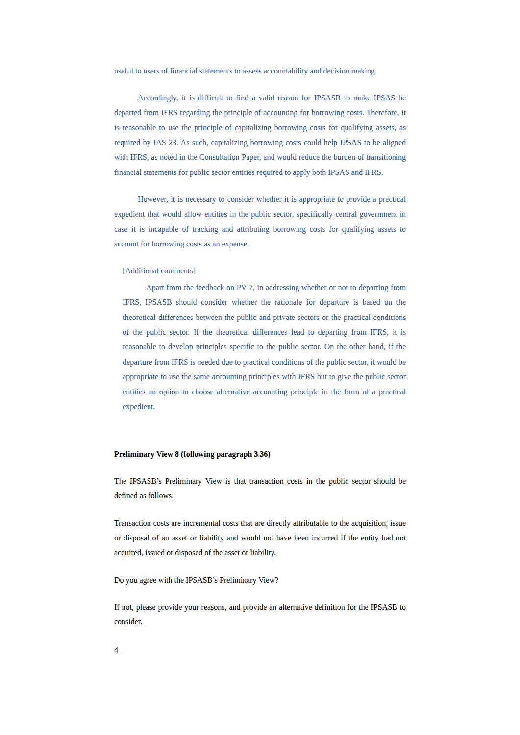useful to users of financial statements to assess accountability and decision making.
Accordingly, it is difficult to find a valid reason for IPSASB to make IPSAS be departed from IFRS regarding the principle of accounting for borrowing costs. Therefore, it is reasonable to use the principle of capitalizing borrowing costs for qualifying assets, as required by IAS 23. As such, capitalizing borrowing costs could help IPSAS to be aligned with IFRS, as noted in the Consultation Paper, and would reduce the burden of transitioning financial statements for public sector entities required to apply both IPSAS and IFRS.
However, it is necessary to consider whether it is appropriate to provide a practical expedient that would allow entities in the public sector, specifically central government in case it is incapable of tracking and attributing borrowing costs for qualifying assets to account for borrowing costs as an expense.
[Additional comments]
Apart from the feedback on PV 7, in addressing whether or not to departing from IFRS, IPSASB should consider whether the rationale for departure is based on the theoretical differences between the public and private sectors or the practical conditions of the public sector. If the theoretical differences lead to departing from IFRS, it is reasonable to develop principles specific to the public sector. On the other hand, if the departure from IFRS is needed due to practical conditions of the public sector, it would be appropriate to use the same accounting principles with IFRS but to give the public sector entities an option to choose alternative accounting principle in the form of a practical expedient.
Preliminary View 8 (following paragraph 3.36)
The IPSASB’s Preliminary View is that transaction costs in the public sector should be defined as follows:
Transaction costs are incremental costs that are directly attributable to the acquisition, issue or disposal of an asset or liability and would not have been incurred if the entity had not acquired, issued or disposed of the asset or liability.
Do you agree with the IPSASB’s Preliminary View?
If not, please provide your reasons, and provide an alternative definition for the IPSASB to consider.
4